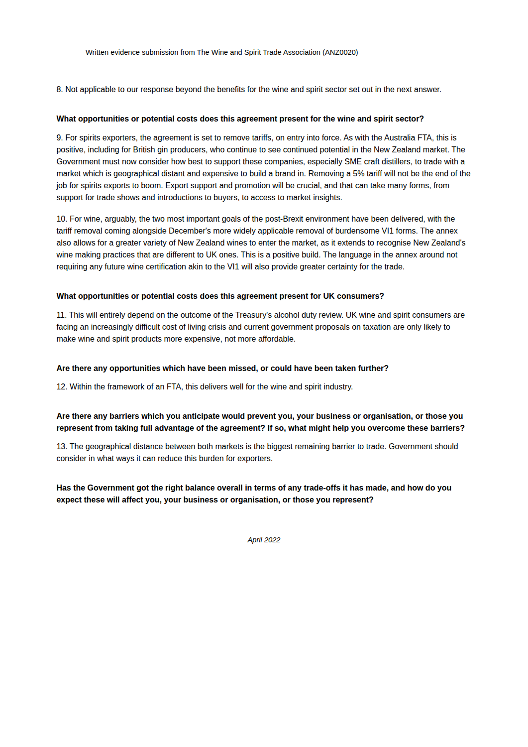Written evidence submission from The Wine and Spirit Trade Association (ANZ0020)
8. Not applicable to our response beyond the benefits for the wine and spirit sector set out in the next answer.
What opportunities or potential costs does this agreement present for the wine and spirit sector?
9. For spirits exporters, the agreement is set to remove tariffs, on entry into force. As with the Australia FTA, this is positive, including for British gin producers, who continue to see continued potential in the New Zealand market. The Government must now consider how best to support these companies, especially SME craft distillers, to trade with a market which is geographical distant and expensive to build a brand in. Removing a 5% tariff will not be the end of the job for spirits exports to boom. Export support and promotion will be crucial, and that can take many forms, from support for trade shows and introductions to buyers, to access to market insights.
10. For wine, arguably, the two most important goals of the post-Brexit environment have been delivered, with the tariff removal coming alongside December's more widely applicable removal of burdensome VI1 forms. The annex also allows for a greater variety of New Zealand wines to enter the market, as it extends to recognise New Zealand's wine making practices that are different to UK ones. This is a positive build. The language in the annex around not requiring any future wine certification akin to the VI1 will also provide greater certainty for the trade.
What opportunities or potential costs does this agreement present for UK consumers?
11. This will entirely depend on the outcome of the Treasury's alcohol duty review. UK wine and spirit consumers are facing an increasingly difficult cost of living crisis and current government proposals on taxation are only likely to make wine and spirit products more expensive, not more affordable.
Are there any opportunities which have been missed, or could have been taken further?
12. Within the framework of an FTA, this delivers well for the wine and spirit industry.
Are there any barriers which you anticipate would prevent you, your business or organisation, or those you represent from taking full advantage of the agreement? If so, what might help you overcome these barriers?
13. The geographical distance between both markets is the biggest remaining barrier to trade. Government should consider in what ways it can reduce this burden for exporters.
Has the Government got the right balance overall in terms of any trade-offs it has made, and how do you expect these will affect you, your business or organisation, or those you represent?
April 2022